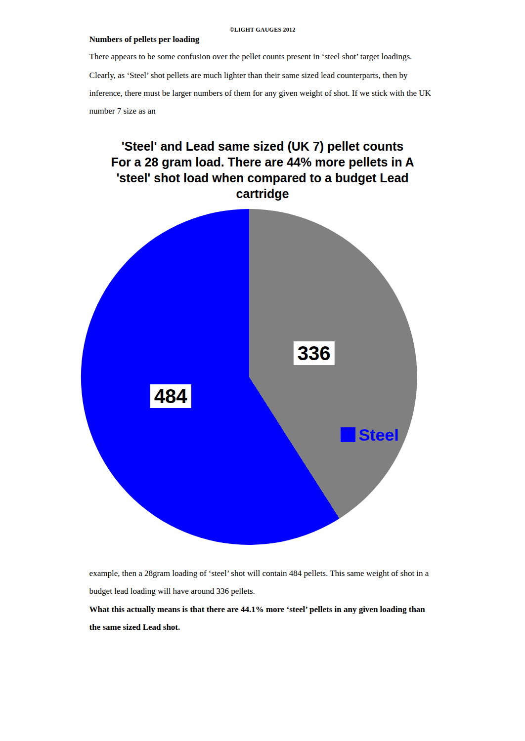©LIGHT GAUGES 2012
Numbers of pellets per loading
There appears to be some confusion over the pellet counts present in ‘steel shot’ target loadings.
Clearly, as ‘Steel’ shot pellets are much lighter than their same sized lead counterparts, then by inference, there must be larger numbers of them for any given weight of shot. If we stick with the UK number 7 size as an
'Steel' and Lead same sized (UK 7) pellet counts
For a 28 gram load. There are 44% more pellets in A 'steel' shot load when compared to a budget Lead cartridge
336
484
Lead
Steel
example, then a 28gram loading of ‘steel’ shot will contain 484 pellets. This same weight of shot in a budget lead loading will have around 336 pellets.
What this actually means is that there are 44.1% more ‘steel’ pellets in any given loading than the same sized Lead shot.